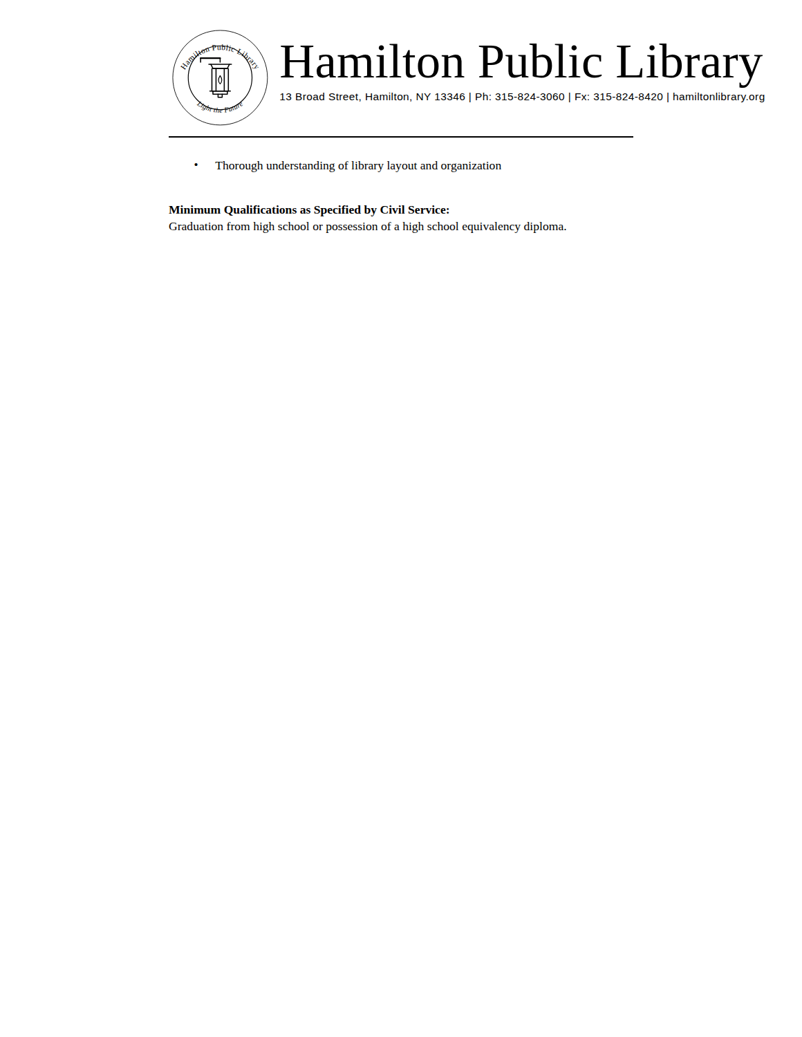Hamilton Public Library Light the Future
Hamilton Public Library
13 Broad Street, Hamilton, NY 13346 | Ph: 315-824-3060 | Fx: 315-824-8420 | hamiltonlibrary.org
Thorough understanding of library layout and organization
Minimum Qualifications as Specified by Civil Service:
Graduation from high school or possession of a high school equivalency diploma.